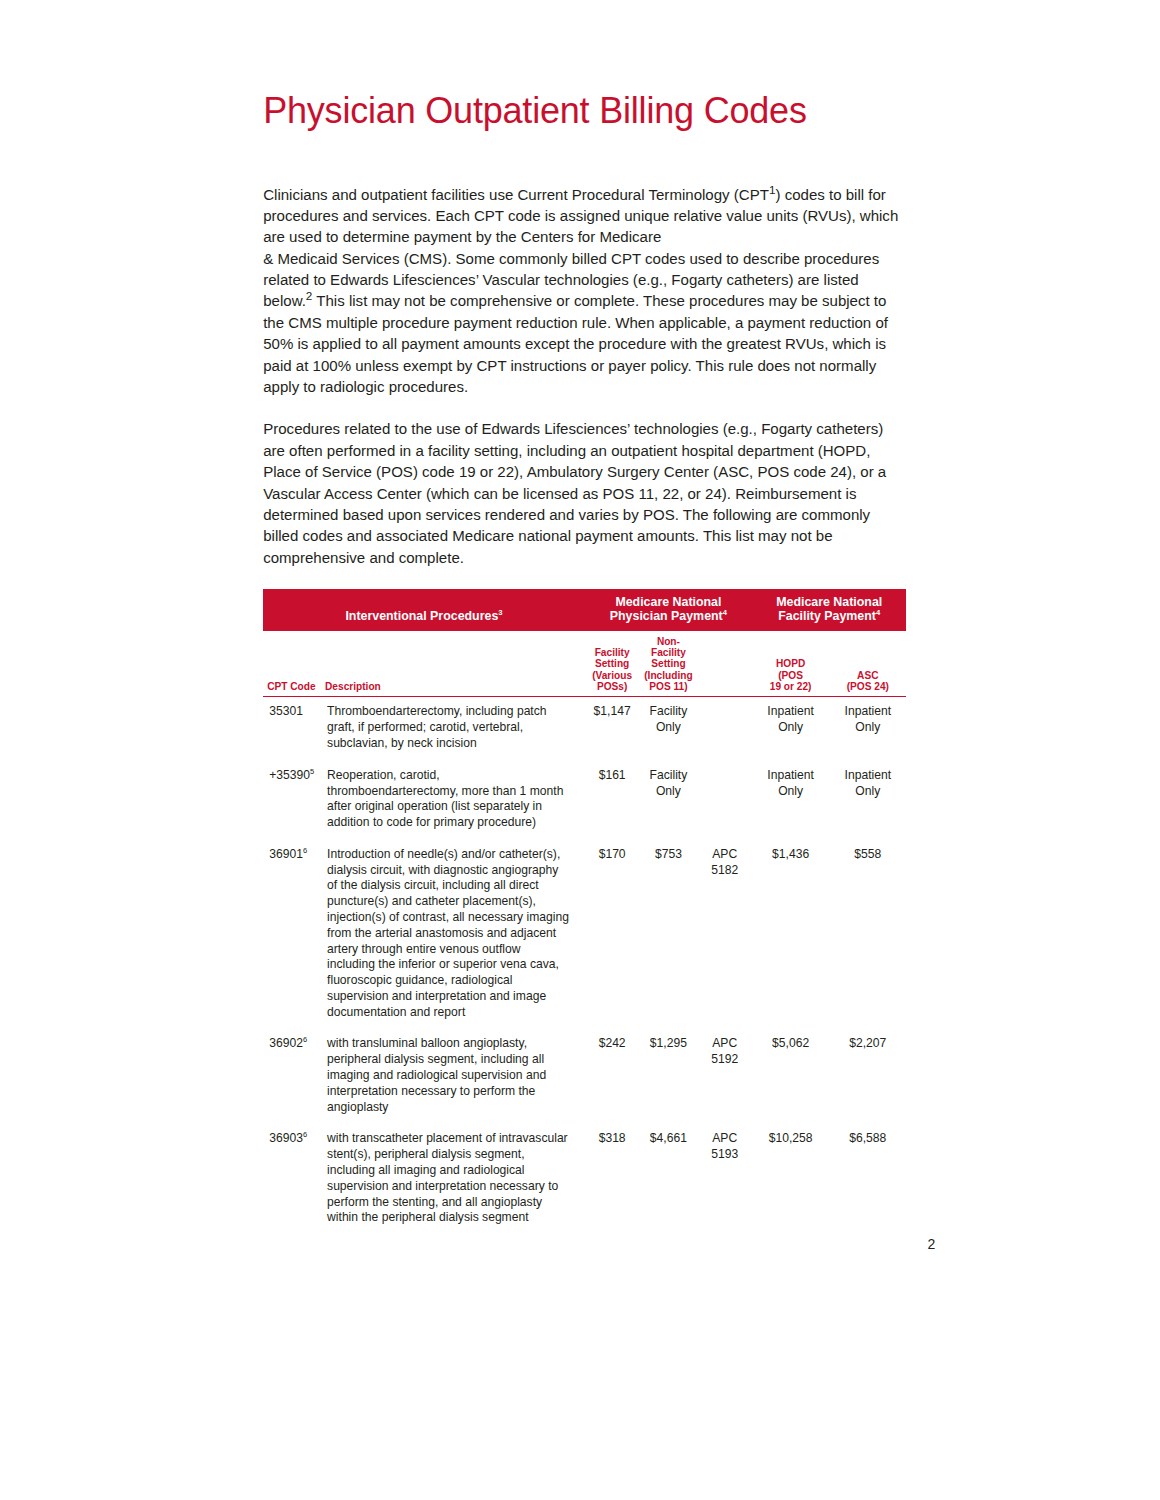Physician Outpatient Billing Codes
Clinicians and outpatient facilities use Current Procedural Terminology (CPT1) codes to bill for procedures and services. Each CPT code is assigned unique relative value units (RVUs), which are used to determine payment by the Centers for Medicare
& Medicaid Services (CMS). Some commonly billed CPT codes used to describe procedures related to Edwards Lifesciences’ Vascular technologies (e.g., Fogarty catheters) are listed below.2 This list may not be comprehensive or complete. These procedures may be subject to the CMS multiple procedure payment reduction rule. When applicable, a payment reduction of 50% is applied to all payment amounts except the procedure with the greatest RVUs, which is paid at 100% unless exempt by CPT instructions or payer policy. This rule does not normally apply to radiologic procedures.
Procedures related to the use of Edwards Lifesciences’ technologies (e.g., Fogarty catheters) are often performed in a facility setting, including an outpatient hospital department (HOPD, Place of Service (POS) code 19 or 22), Ambulatory Surgery Center (ASC, POS code 24), or a Vascular Access Center (which can be licensed as POS 11, 22, or 24). Reimbursement is determined based upon services rendered and varies by POS. The following are commonly billed codes and associated Medicare national payment amounts. This list may not be comprehensive and complete.
| Interventional Procedures 3 | Medicare National Physician Payment 4 | Medicare National Facility Payment 4 |
| --- | --- | --- |
| CPT Code | Description | Facility Setting (Various POSs) | Non- Facility Setting (Including POS 11) | | HOPD (POS 19 or 22) | ASC (POS 24) |
| 35301 | Thromboendarterectomy, including patch graft, if performed; carotid, vertebral, subclavian, by neck incision | $1,147 | Facility Only | | Inpatient Only | Inpatient Only |
| +35390 5 | Reoperation, carotid, thromboendarterectomy, more than 1 month after original operation (list separately in addition to code for primary procedure) | $161 | Facility Only | | Inpatient Only | Inpatient Only |
| 36901 6 | Introduction of needle(s) and/or catheter(s), dialysis circuit, with diagnostic angiography of the dialysis circuit, including all direct puncture(s) and catheter placement(s), injection(s) of contrast, all necessary imaging from the arterial anastomosis and adjacent artery through entire venous outflow including the inferior or superior vena cava, fluoroscopic guidance, radiological supervision and interpretation and image documentation and report | $170 | $753 | APC 5182 | $1,436 | $558 |
| 36902 6 | with transluminal balloon angioplasty, peripheral dialysis segment, including all imaging and radiological supervision and interpretation necessary to perform the angioplasty | $242 | $1,295 | APC 5192 | $5,062 | $2,207 |
| 36903 6 | with transcatheter placement of intravascular stent(s), peripheral dialysis segment, including all imaging and radiological supervision and interpretation necessary to perform the stenting, and all angioplasty within the peripheral dialysis segment | $318 | $4,661 | APC 5193 | $10,258 | $6,588 |
2